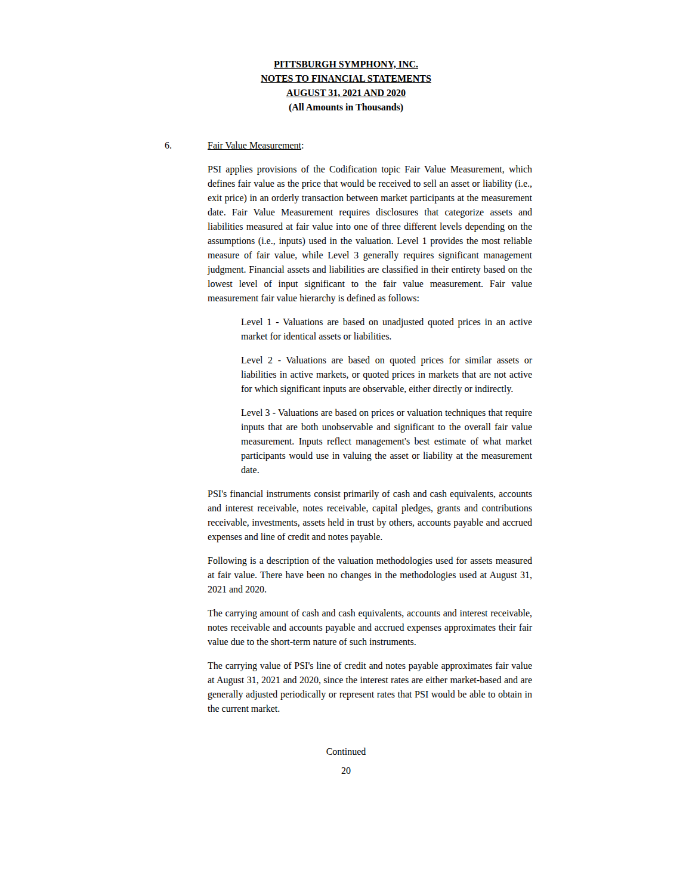PITTSBURGH SYMPHONY, INC.
NOTES TO FINANCIAL STATEMENTS
AUGUST 31, 2021 AND 2020
(All Amounts in Thousands)
6.
Fair Value Measurement:
PSI applies provisions of the Codification topic Fair Value Measurement, which defines fair value as the price that would be received to sell an asset or liability (i.e., exit price) in an orderly transaction between market participants at the measurement date. Fair Value Measurement requires disclosures that categorize assets and liabilities measured at fair value into one of three different levels depending on the assumptions (i.e., inputs) used in the valuation. Level 1 provides the most reliable measure of fair value, while Level 3 generally requires significant management judgment. Financial assets and liabilities are classified in their entirety based on the lowest level of input significant to the fair value measurement. Fair value measurement fair value hierarchy is defined as follows:
Level 1 - Valuations are based on unadjusted quoted prices in an active market for identical assets or liabilities.
Level 2 - Valuations are based on quoted prices for similar assets or liabilities in active markets, or quoted prices in markets that are not active for which significant inputs are observable, either directly or indirectly.
Level 3 - Valuations are based on prices or valuation techniques that require inputs that are both unobservable and significant to the overall fair value measurement. Inputs reflect management's best estimate of what market participants would use in valuing the asset or liability at the measurement date.
PSI's financial instruments consist primarily of cash and cash equivalents, accounts and interest receivable, notes receivable, capital pledges, grants and contributions receivable, investments, assets held in trust by others, accounts payable and accrued expenses and line of credit and notes payable.
Following is a description of the valuation methodologies used for assets measured at fair value. There have been no changes in the methodologies used at August 31, 2021 and 2020.
The carrying amount of cash and cash equivalents, accounts and interest receivable, notes receivable and accounts payable and accrued expenses approximates their fair value due to the short-term nature of such instruments.
The carrying value of PSI's line of credit and notes payable approximates fair value at August 31, 2021 and 2020, since the interest rates are either market-based and are generally adjusted periodically or represent rates that PSI would be able to obtain in the current market.
Continued
20